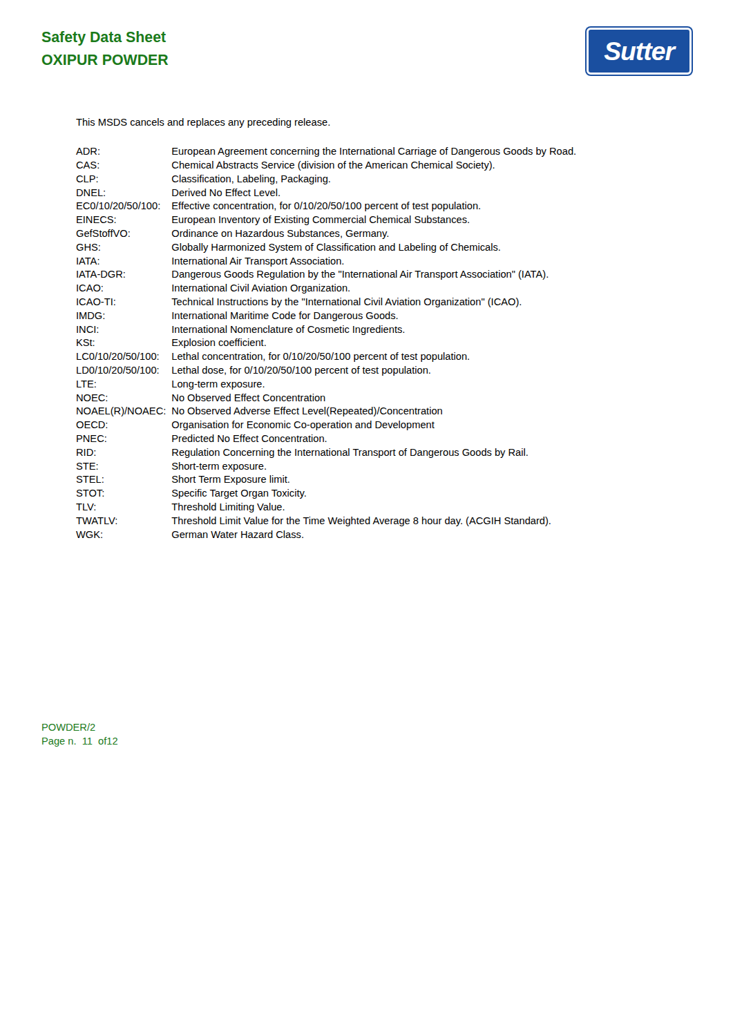Safety Data Sheet
OXIPUR POWDER
Sutter
This MSDS cancels and replaces any preceding release.
| ADR: | European Agreement concerning the International Carriage of Dangerous Goods by Road. |
| CAS: | Chemical Abstracts Service (division of the American Chemical Society). |
| CLP: | Classification, Labeling, Packaging. |
| DNEL: | Derived No Effect Level. |
| EC0/10/20/50/100: | Effective concentration, for 0/10/20/50/100 percent of test population. |
| EINECS: | European Inventory of Existing Commercial Chemical Substances. |
| GefStoffVO: | Ordinance on Hazardous Substances, Germany. |
| GHS: | Globally Harmonized System of Classification and Labeling of Chemicals. |
| IATA: | International Air Transport Association. |
| IATA-DGR: | Dangerous Goods Regulation by the "International Air Transport Association" (IATA). |
| ICAO: | International Civil Aviation Organization. |
| ICAO-TI: | Technical Instructions by the "International Civil Aviation Organization" (ICAO). |
| IMDG: | International Maritime Code for Dangerous Goods. |
| INCI: | International Nomenclature of Cosmetic Ingredients. |
| KSt: | Explosion coefficient. |
| LC0/10/20/50/100: | Lethal concentration, for 0/10/20/50/100 percent of test population. |
| LD0/10/20/50/100: | Lethal dose, for 0/10/20/50/100 percent of test population. |
| LTE: | Long-term exposure. |
| NOEC: | No Observed Effect Concentration |
| NOAEL(R)/NOAEC: | No Observed Adverse Effect Level(Repeated)/Concentration |
| OECD: | Organisation for Economic Co-operation and Development |
| PNEC: | Predicted No Effect Concentration. |
| RID: | Regulation Concerning the International Transport of Dangerous Goods by Rail. |
| STE: | Short-term exposure. |
| STEL: | Short Term Exposure limit. |
| STOT: | Specific Target Organ Toxicity. |
| TLV: | Threshold Limiting Value. |
| TWATLV: | Threshold Limit Value for the Time Weighted Average 8 hour day. (ACGIH Standard). |
| WGK: | German Water Hazard Class. |
POWDER/2
Page n. 11 of12